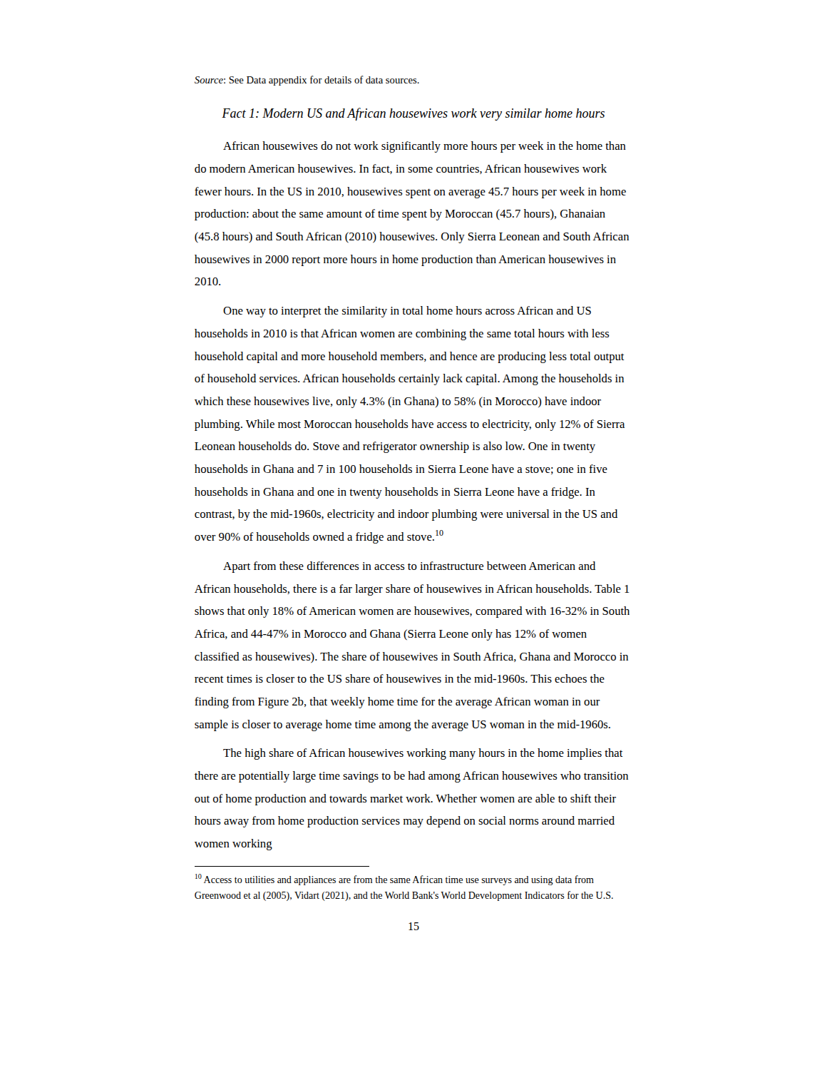Source: See Data appendix for details of data sources.
Fact 1: Modern US and African housewives work very similar home hours
African housewives do not work significantly more hours per week in the home than do modern American housewives. In fact, in some countries, African housewives work fewer hours. In the US in 2010, housewives spent on average 45.7 hours per week in home production: about the same amount of time spent by Moroccan (45.7 hours), Ghanaian (45.8 hours) and South African (2010) housewives. Only Sierra Leonean and South African housewives in 2000 report more hours in home production than American housewives in 2010.
One way to interpret the similarity in total home hours across African and US households in 2010 is that African women are combining the same total hours with less household capital and more household members, and hence are producing less total output of household services. African households certainly lack capital. Among the households in which these housewives live, only 4.3% (in Ghana) to 58% (in Morocco) have indoor plumbing. While most Moroccan households have access to electricity, only 12% of Sierra Leonean households do. Stove and refrigerator ownership is also low. One in twenty households in Ghana and 7 in 100 households in Sierra Leone have a stove; one in five households in Ghana and one in twenty households in Sierra Leone have a fridge. In contrast, by the mid-1960s, electricity and indoor plumbing were universal in the US and over 90% of households owned a fridge and stove.10
Apart from these differences in access to infrastructure between American and African households, there is a far larger share of housewives in African households. Table 1 shows that only 18% of American women are housewives, compared with 16-32% in South Africa, and 44-47% in Morocco and Ghana (Sierra Leone only has 12% of women classified as housewives). The share of housewives in South Africa, Ghana and Morocco in recent times is closer to the US share of housewives in the mid-1960s. This echoes the finding from Figure 2b, that weekly home time for the average African woman in our sample is closer to average home time among the average US woman in the mid-1960s.
The high share of African housewives working many hours in the home implies that there are potentially large time savings to be had among African housewives who transition out of home production and towards market work. Whether women are able to shift their hours away from home production services may depend on social norms around married women working
10 Access to utilities and appliances are from the same African time use surveys and using data from Greenwood et al (2005), Vidart (2021), and the World Bank's World Development Indicators for the U.S.
15